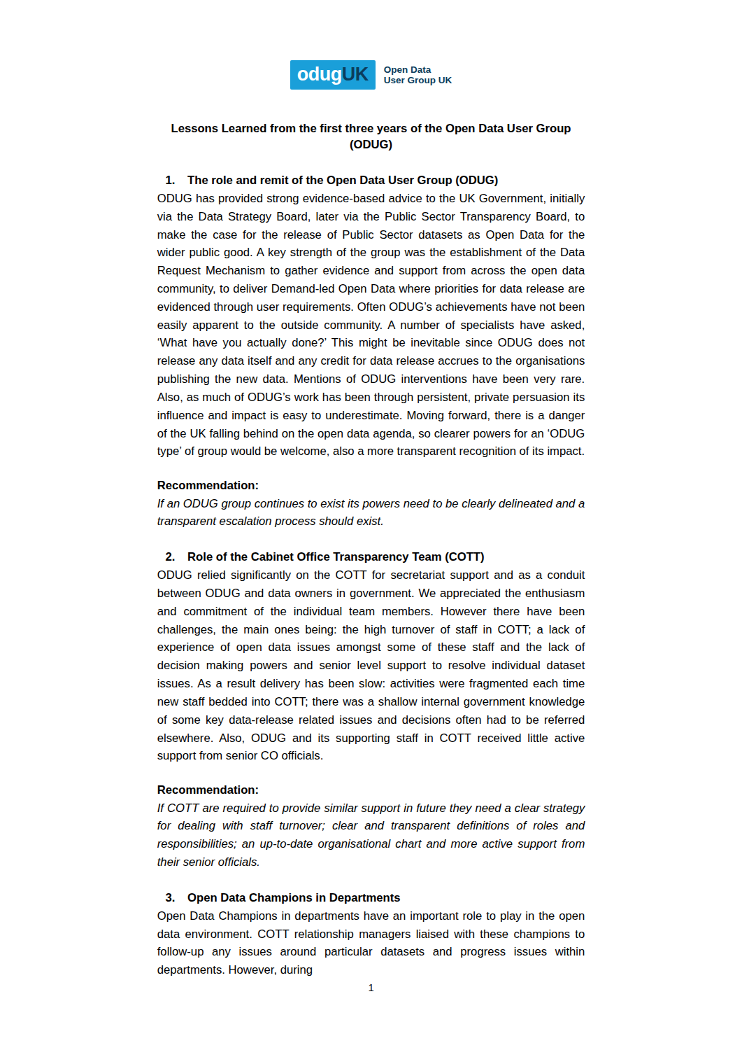odug UK Open Data
User Group UK
Lessons Learned from the first three years of the Open Data User Group (ODUG)
1. The role and remit of the Open Data User Group (ODUG)
ODUG has provided strong evidence-based advice to the UK Government, initially via the Data Strategy Board, later via the Public Sector Transparency Board, to make the case for the release of Public Sector datasets as Open Data for the wider public good. A key strength of the group was the establishment of the Data Request Mechanism to gather evidence and support from across the open data community, to deliver Demand-led Open Data where priorities for data release are evidenced through user requirements. Often ODUG’s achievements have not been easily apparent to the outside community. A number of specialists have asked, ‘What have you actually done?’ This might be inevitable since ODUG does not release any data itself and any credit for data release accrues to the organisations publishing the new data. Mentions of ODUG interventions have been very rare. Also, as much of ODUG’s work has been through persistent, private persuasion its influence and impact is easy to underestimate. Moving forward, there is a danger of the UK falling behind on the open data agenda, so clearer powers for an ‘ODUG type’ of group would be welcome, also a more transparent recognition of its impact.
Recommendation:
If an ODUG group continues to exist its powers need to be clearly delineated and a transparent escalation process should exist.
2. Role of the Cabinet Office Transparency Team (COTT)
ODUG relied significantly on the COTT for secretariat support and as a conduit between ODUG and data owners in government. We appreciated the enthusiasm and commitment of the individual team members. However there have been challenges, the main ones being: the high turnover of staff in COTT; a lack of experience of open data issues amongst some of these staff and the lack of decision making powers and senior level support to resolve individual dataset issues. As a result delivery has been slow: activities were fragmented each time new staff bedded into COTT; there was a shallow internal government knowledge of some key data-release related issues and decisions often had to be referred elsewhere. Also, ODUG and its supporting staff in COTT received little active support from senior CO officials.
Recommendation:
If COTT are required to provide similar support in future they need a clear strategy for dealing with staff turnover; clear and transparent definitions of roles and responsibilities; an up-to-date organisational chart and more active support from their senior officials.
3. Open Data Champions in Departments
Open Data Champions in departments have an important role to play in the open data environment. COTT relationship managers liaised with these champions to follow-up any issues around particular datasets and progress issues within departments. However, during
1